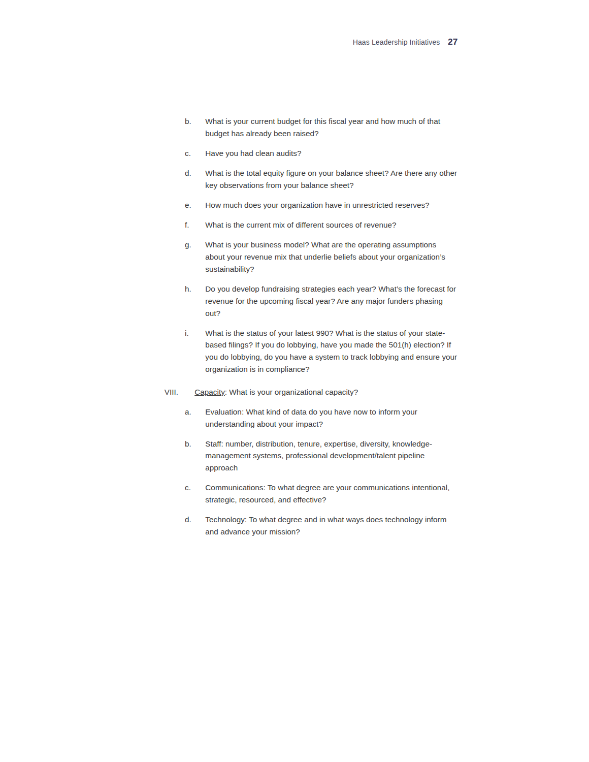Haas Leadership Initiatives 27
b. What is your current budget for this fiscal year and how much of that budget has already been raised?
c. Have you had clean audits?
d. What is the total equity figure on your balance sheet? Are there any other key observations from your balance sheet?
e. How much does your organization have in unrestricted reserves?
f. What is the current mix of different sources of revenue?
g. What is your business model? What are the operating assumptions about your revenue mix that underlie beliefs about your organization’s sustainability?
h. Do you develop fundraising strategies each year? What’s the forecast for revenue for the upcoming fiscal year? Are any major funders phasing out?
i. What is the status of your latest 990? What is the status of your state-based filings? If you do lobbying, have you made the 501(h) election? If you do lobbying, do you have a system to track lobbying and ensure your organization is in compliance?
VIII. Capacity: What is your organizational capacity?
a. Evaluation: What kind of data do you have now to inform your understanding about your impact?
b. Staff: number, distribution, tenure, expertise, diversity, knowledge-management systems, professional development/talent pipeline approach
c. Communications: To what degree are your communications intentional, strategic, resourced, and effective?
d. Technology: To what degree and in what ways does technology inform and advance your mission?